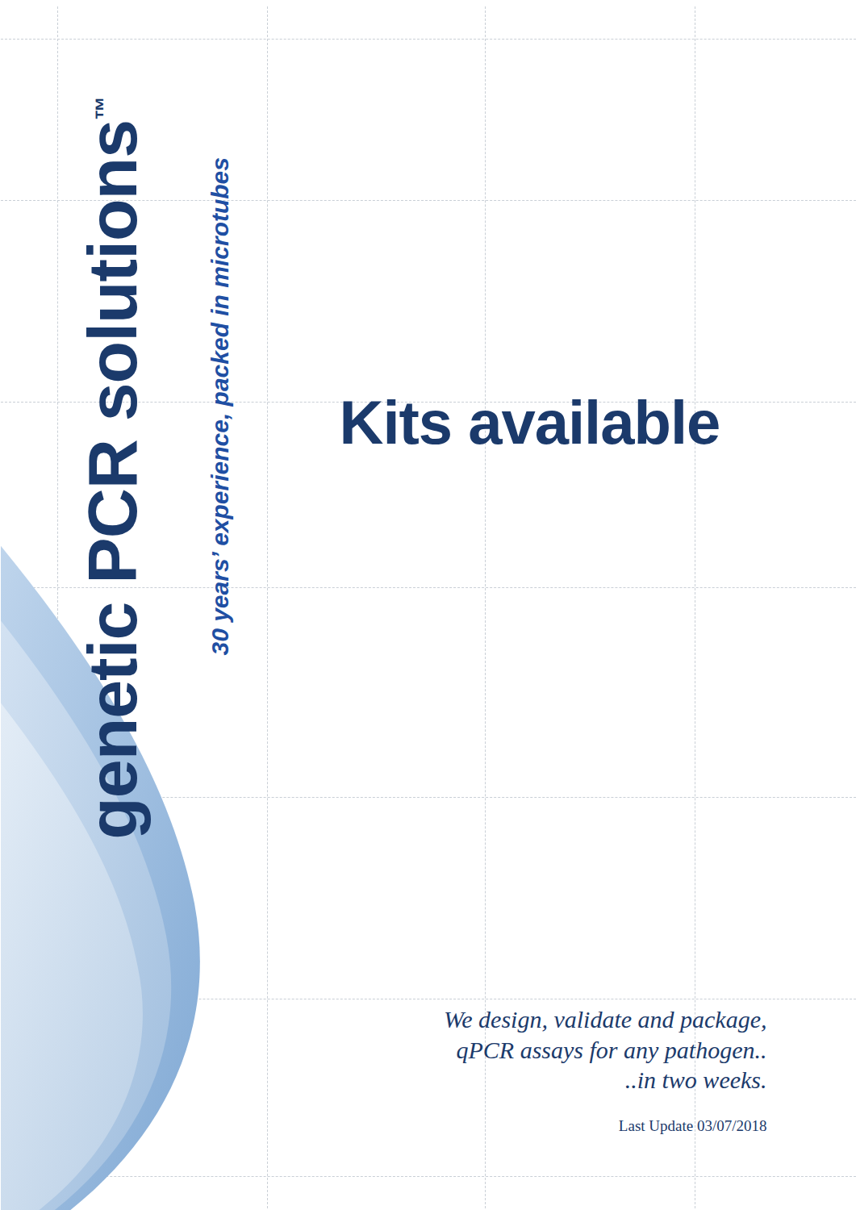genetic PCR solutions™
30 years’ experience, packed in microtubes
Kits available
We design, validate and package, qPCR assays for any pathogen.. ..in two weeks.
Last Update 03/07/2018